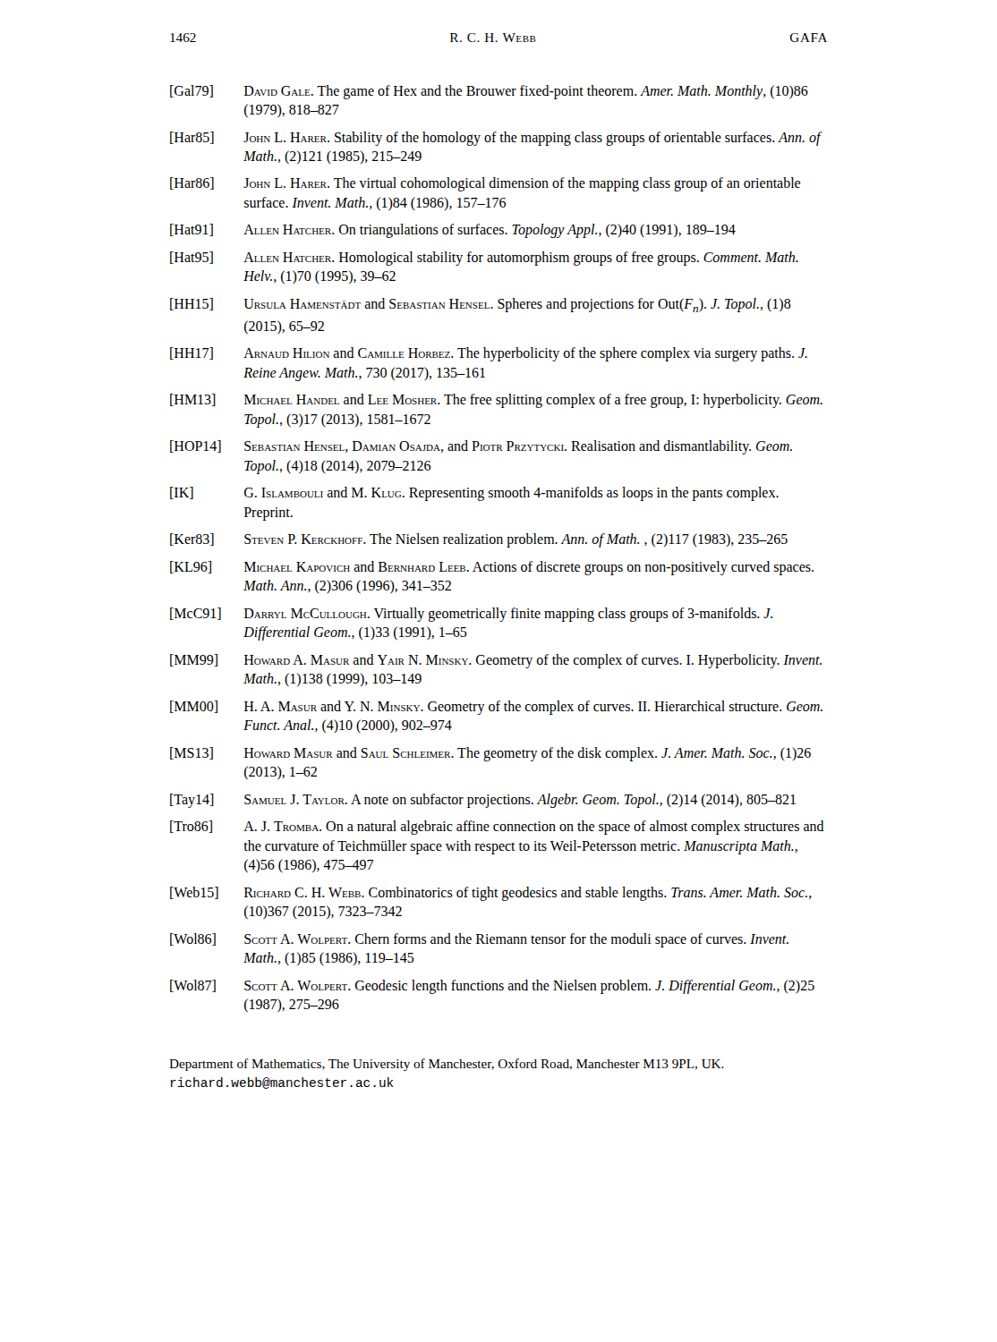1462 R. C. H. Webb GAFA
[Gal79]
David Gale. The game of Hex and the Brouwer fixed-point theorem. Amer. Math. Monthly, (10)86 (1979), 818–827
[Har85]
John L. Harer. Stability of the homology of the mapping class groups of orientable surfaces. Ann. of Math., (2)121 (1985), 215–249
[Har86]
John L. Harer. The virtual cohomological dimension of the mapping class group of an orientable surface. Invent. Math., (1)84 (1986), 157–176
[Hat91]
Allen Hatcher. On triangulations of surfaces. Topology Appl., (2)40 (1991), 189–194
[Hat95]
Allen Hatcher. Homological stability for automorphism groups of free groups. Comment. Math. Helv., (1)70 (1995), 39–62
[HH15]
Ursula Hamenstädt and Sebastian Hensel. Spheres and projections for Out(Fn). J. Topol., (1)8 (2015), 65–92
[HH17]
Arnaud Hilion and Camille Horbez. The hyperbolicity of the sphere complex via surgery paths. J. Reine Angew. Math., 730 (2017), 135–161
[HM13]
Michael Handel and Lee Mosher. The free splitting complex of a free group, I: hyperbolicity. Geom. Topol., (3)17 (2013), 1581–1672
[HOP14]
Sebastian Hensel, Damian Osajda, and Piotr Przytycki. Realisation and dismantlability. Geom. Topol., (4)18 (2014), 2079–2126
[IK]
G. Islambouli and M. Klug. Representing smooth 4-manifolds as loops in the pants complex. Preprint.
[Ker83]
Steven P. Kerckhoff. The Nielsen realization problem. Ann. of Math. , (2)117 (1983), 235–265
[KL96]
Michael Kapovich and Bernhard Leeb. Actions of discrete groups on non-positively curved spaces. Math. Ann., (2)306 (1996), 341–352
[McC91]
Darryl McCullough. Virtually geometrically finite mapping class groups of 3-manifolds. J. Differential Geom., (1)33 (1991), 1–65
[MM99]
Howard A. Masur and Yair N. Minsky. Geometry of the complex of curves. I. Hyperbolicity. Invent. Math., (1)138 (1999), 103–149
[MM00]
H. A. Masur and Y. N. Minsky. Geometry of the complex of curves. II. Hierarchical structure. Geom. Funct. Anal., (4)10 (2000), 902–974
[MS13]
Howard Masur and Saul Schleimer. The geometry of the disk complex. J. Amer. Math. Soc., (1)26 (2013), 1–62
[Tay14]
Samuel J. Taylor. A note on subfactor projections. Algebr. Geom. Topol., (2)14 (2014), 805–821
[Tro86]
A. J. Tromba. On a natural algebraic affine connection on the space of almost complex structures and the curvature of Teichmüller space with respect to its Weil-Petersson metric. Manuscripta Math., (4)56 (1986), 475–497
[Web15]
Richard C. H. Webb. Combinatorics of tight geodesics and stable lengths. Trans. Amer. Math. Soc., (10)367 (2015), 7323–7342
[Wol86]
Scott A. Wolpert. Chern forms and the Riemann tensor for the moduli space of curves. Invent. Math., (1)85 (1986), 119–145
[Wol87]
Scott A. Wolpert. Geodesic length functions and the Nielsen problem. J. Differential Geom., (2)25 (1987), 275–296
Department of Mathematics, The University of Manchester, Oxford Road, Manchester M13 9PL, UK.
richard.webb@manchester.ac.uk